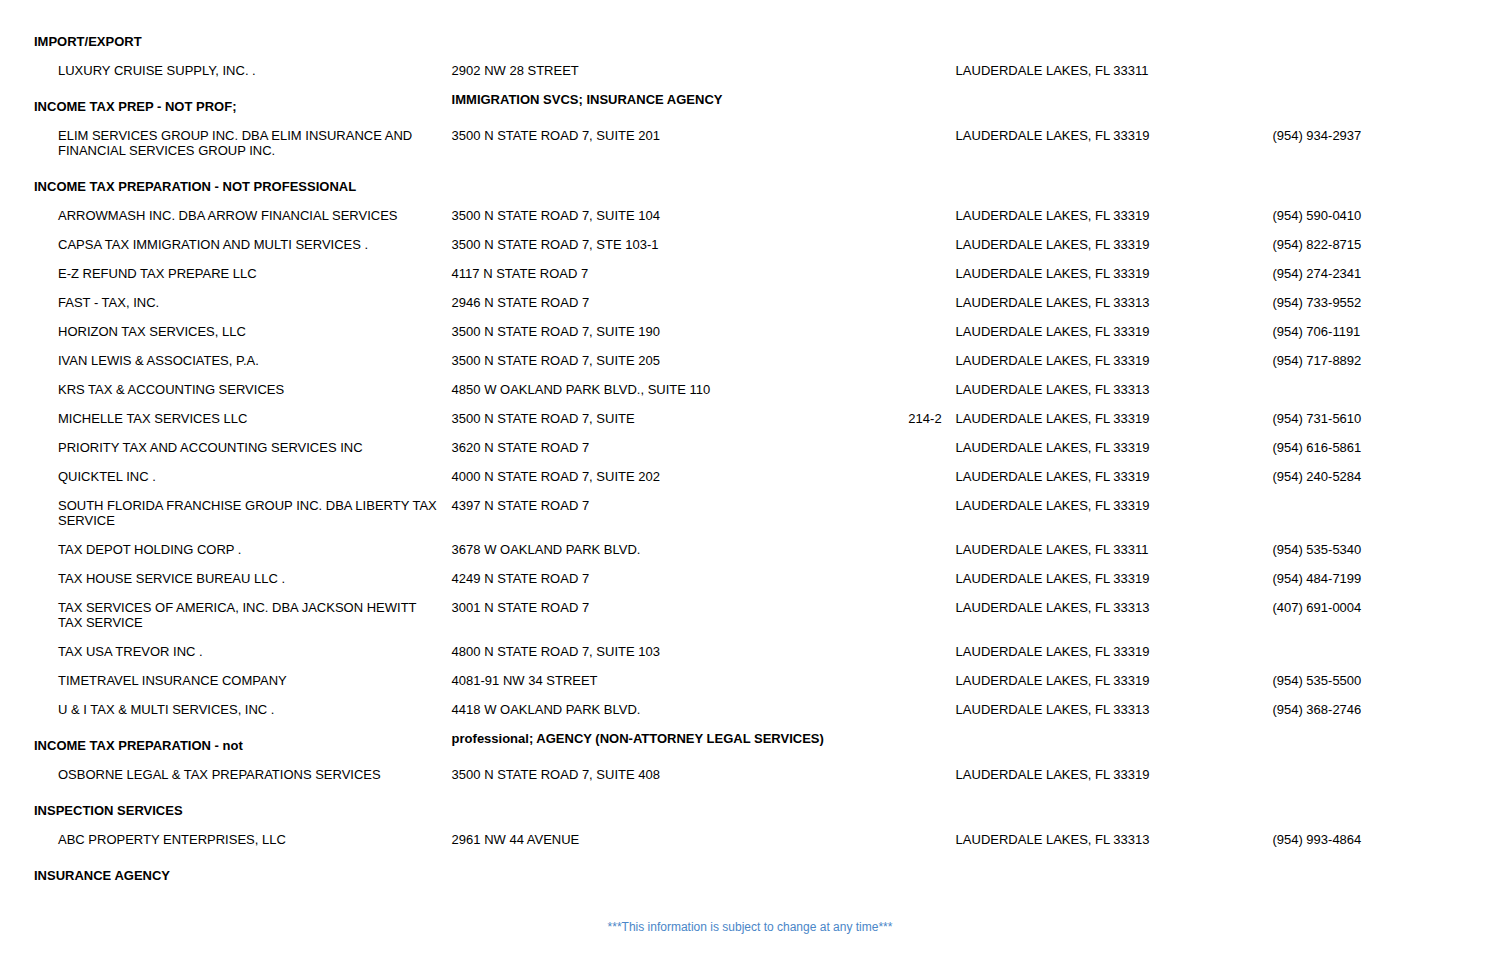| IMPORT/EXPORT |
| LUXURY CRUISE SUPPLY, INC. . | 2902 NW 28 STREET | | LAUDERDALE LAKES, FL 33311 | |
| INCOME TAX PREP - NOT PROF; | IMMIGRATION SVCS; INSURANCE AGENCY |
| ELIM SERVICES GROUP INC. DBA ELIM INSURANCE AND FINANCIAL SERVICES GROUP INC. | 3500 N STATE ROAD 7, SUITE 201 | | LAUDERDALE LAKES, FL 33319 | (954) 934-2937 |
| INCOME TAX PREPARATION - NOT PROFESSIONAL |
| ARROWMASH INC. DBA ARROW FINANCIAL SERVICES | 3500 N STATE ROAD 7, SUITE 104 | | LAUDERDALE LAKES, FL 33319 | (954) 590-0410 |
| CAPSA TAX IMMIGRATION AND MULTI SERVICES . | 3500 N STATE ROAD 7, STE 103-1 | | LAUDERDALE LAKES, FL 33319 | (954) 822-8715 |
| E-Z REFUND TAX PREPARE LLC | 4117 N STATE ROAD 7 | | LAUDERDALE LAKES, FL 33319 | (954) 274-2341 |
| FAST - TAX, INC. | 2946 N STATE ROAD 7 | | LAUDERDALE LAKES, FL 33313 | (954) 733-9552 |
| HORIZON TAX SERVICES, LLC | 3500 N STATE ROAD 7, SUITE 190 | | LAUDERDALE LAKES, FL 33319 | (954) 706-1191 |
| IVAN LEWIS & ASSOCIATES, P.A. | 3500 N STATE ROAD 7, SUITE 205 | | LAUDERDALE LAKES, FL 33319 | (954) 717-8892 |
| KRS TAX & ACCOUNTING SERVICES | 4850 W OAKLAND PARK BLVD., SUITE 110 | | LAUDERDALE LAKES, FL 33313 | |
| MICHELLE TAX SERVICES LLC | 3500 N STATE ROAD 7, SUITE | 214-2 | LAUDERDALE LAKES, FL 33319 | (954) 731-5610 |
| PRIORITY TAX AND ACCOUNTING SERVICES INC | 3620 N STATE ROAD 7 | | LAUDERDALE LAKES, FL 33319 | (954) 616-5861 |
| QUICKTEL INC . | 4000 N STATE ROAD 7, SUITE 202 | | LAUDERDALE LAKES, FL 33319 | (954) 240-5284 |
| SOUTH FLORIDA FRANCHISE GROUP INC. DBA LIBERTY TAX SERVICE | 4397 N STATE ROAD 7 | | LAUDERDALE LAKES, FL 33319 | |
| TAX DEPOT HOLDING CORP . | 3678 W OAKLAND PARK BLVD. | | LAUDERDALE LAKES, FL 33311 | (954) 535-5340 |
| TAX HOUSE SERVICE BUREAU LLC . | 4249 N STATE ROAD 7 | | LAUDERDALE LAKES, FL 33319 | (954) 484-7199 |
| TAX SERVICES OF AMERICA, INC. DBA JACKSON HEWITT TAX SERVICE | 3001 N STATE ROAD 7 | | LAUDERDALE LAKES, FL 33313 | (407) 691-0004 |
| TAX USA TREVOR INC . | 4800 N STATE ROAD 7, SUITE 103 | | LAUDERDALE LAKES, FL 33319 | |
| TIMETRAVEL INSURANCE COMPANY | 4081-91 NW 34 STREET | | LAUDERDALE LAKES, FL 33319 | (954) 535-5500 |
| U & I TAX & MULTI SERVICES, INC . | 4418 W OAKLAND PARK BLVD. | | LAUDERDALE LAKES, FL 33313 | (954) 368-2746 |
| INCOME TAX PREPARATION - not | professional; AGENCY (NON-ATTORNEY LEGAL SERVICES) |
| OSBORNE LEGAL & TAX PREPARATIONS SERVICES | 3500 N STATE ROAD 7, SUITE 408 | | LAUDERDALE LAKES, FL 33319 | |
| INSPECTION SERVICES |
| ABC PROPERTY ENTERPRISES, LLC | 2961 NW 44 AVENUE | | LAUDERDALE LAKES, FL 33313 | (954) 993-4864 |
| INSURANCE AGENCY |
***This information is subject to change at any time***